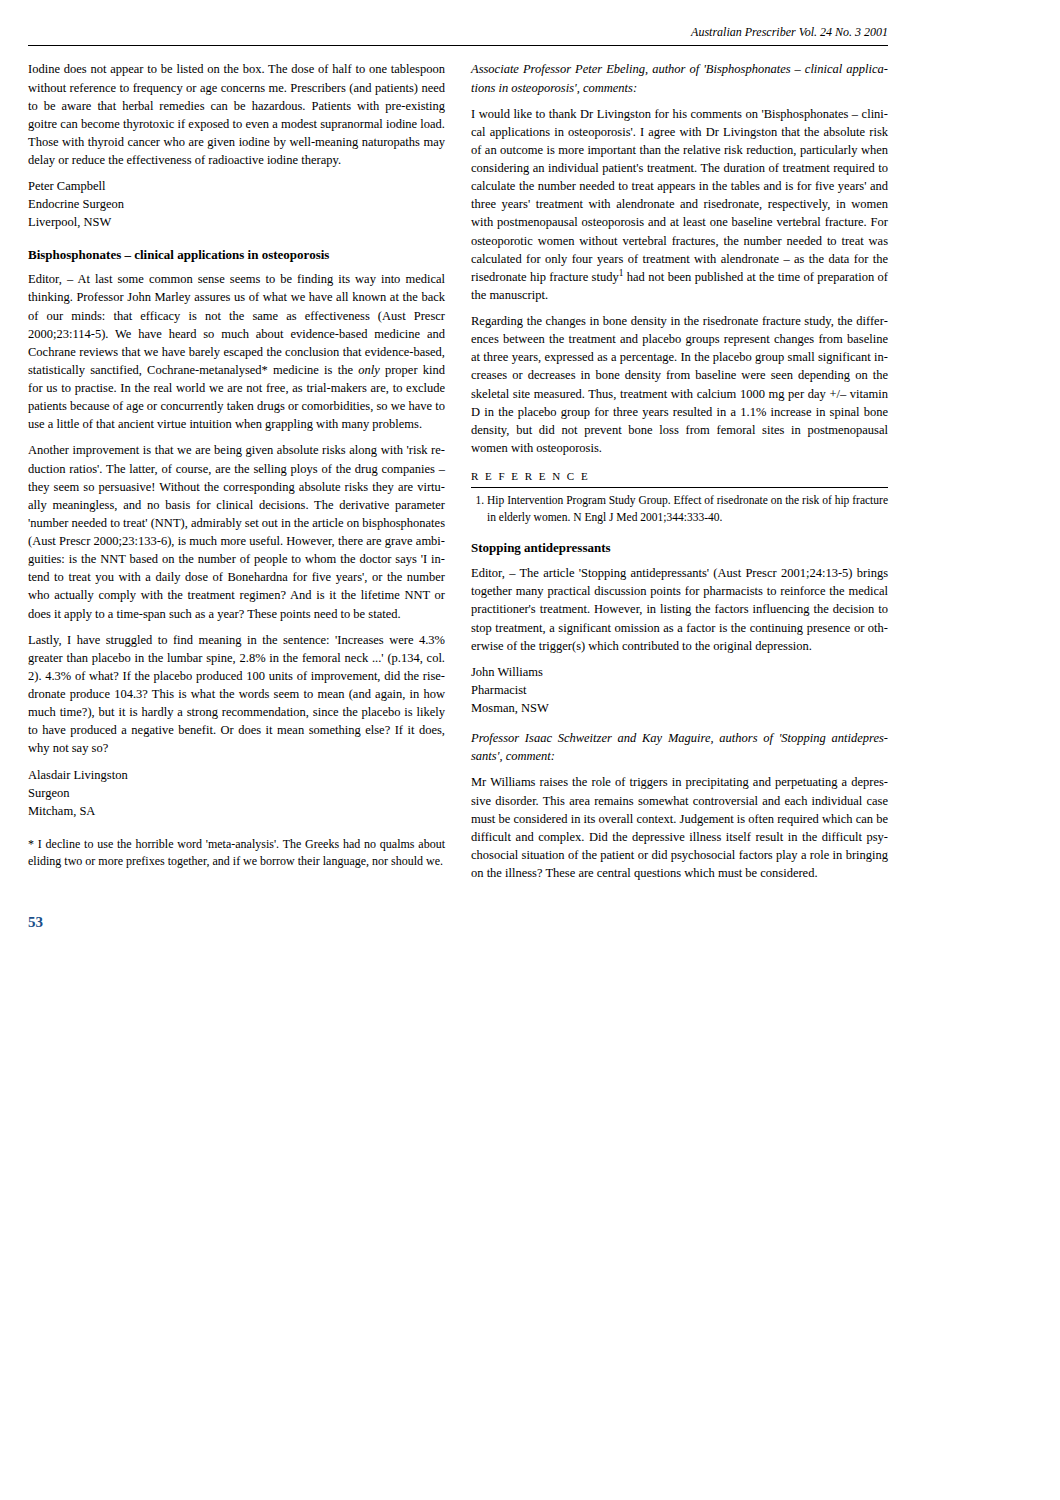Australian Prescriber Vol. 24 No. 3 2001
Iodine does not appear to be listed on the box. The dose of half to one tablespoon without reference to frequency or age concerns me. Prescribers (and patients) need to be aware that herbal remedies can be hazardous. Patients with pre-existing goitre can become thyrotoxic if exposed to even a modest supranormal iodine load. Those with thyroid cancer who are given iodine by well-meaning naturopaths may delay or reduce the effectiveness of radioactive iodine therapy.
Peter Campbell
Endocrine Surgeon
Liverpool, NSW
Bisphosphonates – clinical applications in osteoporosis
Editor, – At last some common sense seems to be finding its way into medical thinking. Professor John Marley assures us of what we have all known at the back of our minds: that efficacy is not the same as effectiveness (Aust Prescr 2000;23:114-5). We have heard so much about evidence-based medicine and Cochrane reviews that we have barely escaped the conclusion that evidence-based, statistically sanctified, Cochrane-metanalysed* medicine is the only proper kind for us to practise. In the real world we are not free, as trial-makers are, to exclude patients because of age or concurrently taken drugs or comorbidities, so we have to use a little of that ancient virtue intuition when grappling with many problems.
Another improvement is that we are being given absolute risks along with 'risk reduction ratios'. The latter, of course, are the selling ploys of the drug companies – they seem so persuasive! Without the corresponding absolute risks they are virtually meaningless, and no basis for clinical decisions. The derivative parameter 'number needed to treat' (NNT), admirably set out in the article on bisphosphonates (Aust Prescr 2000;23:133-6), is much more useful. However, there are grave ambiguities: is the NNT based on the number of people to whom the doctor says 'I intend to treat you with a daily dose of Bonehardna for five years', or the number who actually comply with the treatment regimen? And is it the lifetime NNT or does it apply to a time-span such as a year? These points need to be stated.
Lastly, I have struggled to find meaning in the sentence: 'Increases were 4.3% greater than placebo in the lumbar spine, 2.8% in the femoral neck ...' (p.134, col. 2). 4.3% of what? If the placebo produced 100 units of improvement, did the risedronate produce 104.3? This is what the words seem to mean (and again, in how much time?), but it is hardly a strong recommendation, since the placebo is likely to have produced a negative benefit. Or does it mean something else? If it does, why not say so?
Alasdair Livingston
Surgeon
Mitcham, SA
* I decline to use the horrible word 'meta-analysis'. The Greeks had no qualms about eliding two or more prefixes together, and if we borrow their language, nor should we.
Associate Professor Peter Ebeling, author of 'Bisphosphonates – clinical applications in osteoporosis', comments:
I would like to thank Dr Livingston for his comments on 'Bisphosphonates – clinical applications in osteoporosis'. I agree with Dr Livingston that the absolute risk of an outcome is more important than the relative risk reduction, particularly when considering an individual patient's treatment. The duration of treatment required to calculate the number needed to treat appears in the tables and is for five years' and three years' treatment with alendronate and risedronate, respectively, in women with postmenopausal osteoporosis and at least one baseline vertebral fracture. For osteoporotic women without vertebral fractures, the number needed to treat was calculated for only four years of treatment with alendronate – as the data for the risedronate hip fracture study1 had not been published at the time of preparation of the manuscript.
Regarding the changes in bone density in the risedronate fracture study, the differences between the treatment and placebo groups represent changes from baseline at three years, expressed as a percentage. In the placebo group small significant increases or decreases in bone density from baseline were seen depending on the skeletal site measured. Thus, treatment with calcium 1000 mg per day +/– vitamin D in the placebo group for three years resulted in a 1.1% increase in spinal bone density, but did not prevent bone loss from femoral sites in postmenopausal women with osteoporosis.
R E F E R E N C E
Hip Intervention Program Study Group. Effect of risedronate on the risk of hip fracture in elderly women. N Engl J Med 2001;344:333-40.
Stopping antidepressants
Editor, – The article 'Stopping antidepressants' (Aust Prescr 2001;24:13-5) brings together many practical discussion points for pharmacists to reinforce the medical practitioner's treatment. However, in listing the factors influencing the decision to stop treatment, a significant omission as a factor is the continuing presence or otherwise of the trigger(s) which contributed to the original depression.
John Williams
Pharmacist
Mosman, NSW
Professor Isaac Schweitzer and Kay Maguire, authors of 'Stopping antidepressants', comment:
Mr Williams raises the role of triggers in precipitating and perpetuating a depressive disorder. This area remains somewhat controversial and each individual case must be considered in its overall context. Judgement is often required which can be difficult and complex. Did the depressive illness itself result in the difficult psychosocial situation of the patient or did psychosocial factors play a role in bringing on the illness? These are central questions which must be considered.
53